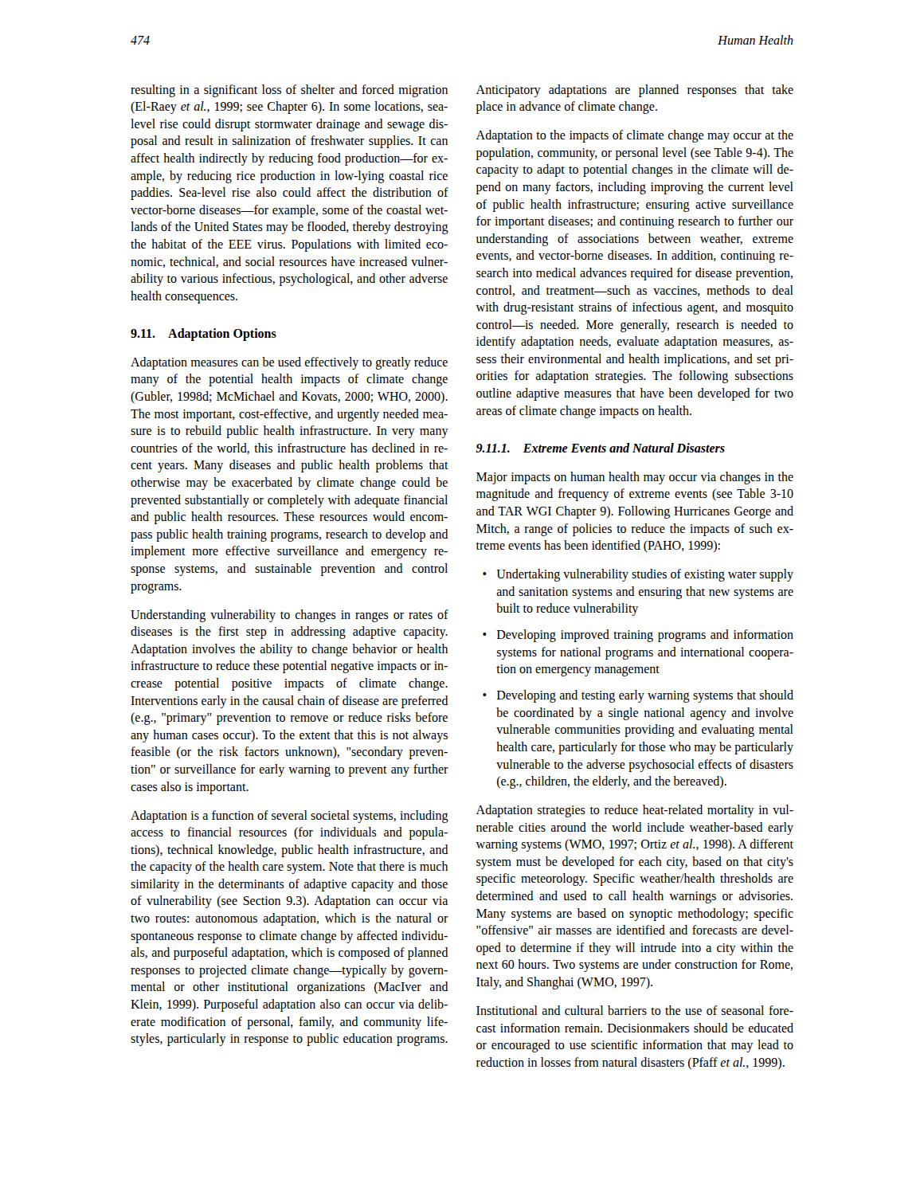474 Human Health
resulting in a significant loss of shelter and forced migration (El-Raey et al., 1999; see Chapter 6). In some locations, sea-level rise could disrupt stormwater drainage and sewage disposal and result in salinization of freshwater supplies. It can affect health indirectly by reducing food production—for example, by reducing rice production in low-lying coastal rice paddies. Sea-level rise also could affect the distribution of vector-borne diseases—for example, some of the coastal wetlands of the United States may be flooded, thereby destroying the habitat of the EEE virus. Populations with limited economic, technical, and social resources have increased vulnerability to various infectious, psychological, and other adverse health consequences.
9.11. Adaptation Options
Adaptation measures can be used effectively to greatly reduce many of the potential health impacts of climate change (Gubler, 1998d; McMichael and Kovats, 2000; WHO, 2000). The most important, cost-effective, and urgently needed measure is to rebuild public health infrastructure. In very many countries of the world, this infrastructure has declined in recent years. Many diseases and public health problems that otherwise may be exacerbated by climate change could be prevented substantially or completely with adequate financial and public health resources. These resources would encompass public health training programs, research to develop and implement more effective surveillance and emergency response systems, and sustainable prevention and control programs.
Understanding vulnerability to changes in ranges or rates of diseases is the first step in addressing adaptive capacity. Adaptation involves the ability to change behavior or health infrastructure to reduce these potential negative impacts or increase potential positive impacts of climate change. Interventions early in the causal chain of disease are preferred (e.g., "primary" prevention to remove or reduce risks before any human cases occur). To the extent that this is not always feasible (or the risk factors unknown), "secondary prevention" or surveillance for early warning to prevent any further cases also is important.
Adaptation is a function of several societal systems, including access to financial resources (for individuals and populations), technical knowledge, public health infrastructure, and the capacity of the health care system. Note that there is much similarity in the determinants of adaptive capacity and those of vulnerability (see Section 9.3). Adaptation can occur via two routes: autonomous adaptation, which is the natural or spontaneous response to climate change by affected individuals, and purposeful adaptation, which is composed of planned responses to projected climate change—typically by governmental or other institutional organizations (MacIver and Klein, 1999). Purposeful adaptation also can occur via deliberate modification of personal, family, and community lifestyles, particularly in response to public education programs. Anticipatory adaptations are planned responses that take place in advance of climate change.
Adaptation to the impacts of climate change may occur at the population, community, or personal level (see Table 9-4). The capacity to adapt to potential changes in the climate will depend on many factors, including improving the current level of public health infrastructure; ensuring active surveillance for important diseases; and continuing research to further our understanding of associations between weather, extreme events, and vector-borne diseases. In addition, continuing research into medical advances required for disease prevention, control, and treatment—such as vaccines, methods to deal with drug-resistant strains of infectious agent, and mosquito control—is needed. More generally, research is needed to identify adaptation needs, evaluate adaptation measures, assess their environmental and health implications, and set priorities for adaptation strategies. The following subsections outline adaptive measures that have been developed for two areas of climate change impacts on health.
9.11.1. Extreme Events and Natural Disasters
Major impacts on human health may occur via changes in the magnitude and frequency of extreme events (see Table 3-10 and TAR WGI Chapter 9). Following Hurricanes George and Mitch, a range of policies to reduce the impacts of such extreme events has been identified (PAHO, 1999):
Undertaking vulnerability studies of existing water supply and sanitation systems and ensuring that new systems are built to reduce vulnerability
Developing improved training programs and information systems for national programs and international cooperation on emergency management
Developing and testing early warning systems that should be coordinated by a single national agency and involve vulnerable communities providing and evaluating mental health care, particularly for those who may be particularly vulnerable to the adverse psychosocial effects of disasters (e.g., children, the elderly, and the bereaved).
Adaptation strategies to reduce heat-related mortality in vulnerable cities around the world include weather-based early warning systems (WMO, 1997; Ortiz et al., 1998). A different system must be developed for each city, based on that city's specific meteorology. Specific weather/health thresholds are determined and used to call health warnings or advisories. Many systems are based on synoptic methodology; specific "offensive" air masses are identified and forecasts are developed to determine if they will intrude into a city within the next 60 hours. Two systems are under construction for Rome, Italy, and Shanghai (WMO, 1997).
Institutional and cultural barriers to the use of seasonal forecast information remain. Decisionmakers should be educated or encouraged to use scientific information that may lead to reduction in losses from natural disasters (Pfaff et al., 1999).